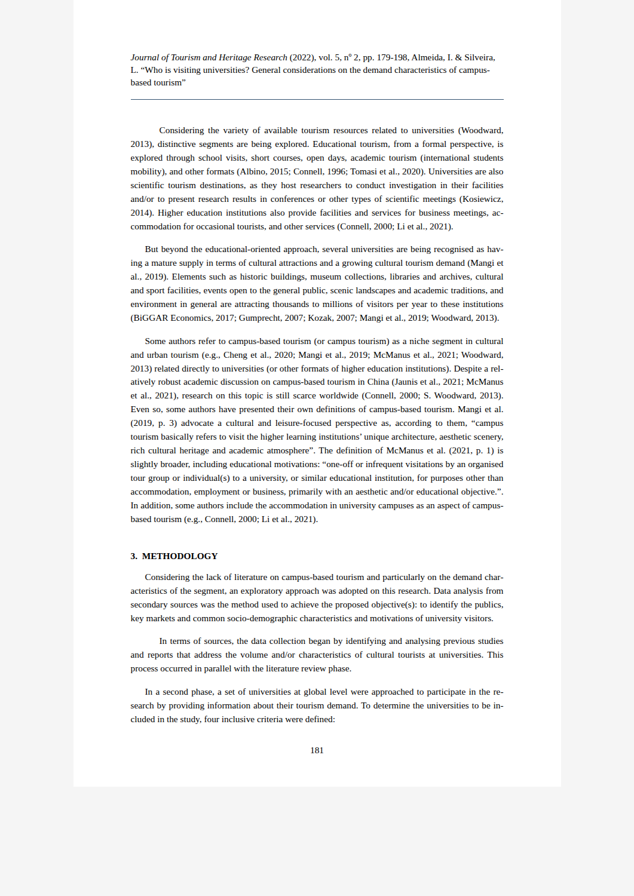Journal of Tourism and Heritage Research (2022), vol. 5, nº 2, pp. 179-198, Almeida, I. & Silveira, L. “Who is visiting universities? General considerations on the demand characteristics of campus-based tourism”
Considering the variety of available tourism resources related to universities (Woodward, 2013), distinctive segments are being explored. Educational tourism, from a formal perspective, is explored through school visits, short courses, open days, academic tourism (international students mobility), and other formats (Albino, 2015; Connell, 1996; Tomasi et al., 2020). Universities are also scientific tourism destinations, as they host researchers to conduct investigation in their facilities and/or to present research results in conferences or other types of scientific meetings (Kosiewicz, 2014). Higher education institutions also provide facilities and services for business meetings, accommodation for occasional tourists, and other services (Connell, 2000; Li et al., 2021).
But beyond the educational-oriented approach, several universities are being recognised as having a mature supply in terms of cultural attractions and a growing cultural tourism demand (Mangi et al., 2019). Elements such as historic buildings, museum collections, libraries and archives, cultural and sport facilities, events open to the general public, scenic landscapes and academic traditions, and environment in general are attracting thousands to millions of visitors per year to these institutions (BiGGAR Economics, 2017; Gumprecht, 2007; Kozak, 2007; Mangi et al., 2019; Woodward, 2013).
Some authors refer to campus-based tourism (or campus tourism) as a niche segment in cultural and urban tourism (e.g., Cheng et al., 2020; Mangi et al., 2019; McManus et al., 2021; Woodward, 2013) related directly to universities (or other formats of higher education institutions). Despite a relatively robust academic discussion on campus-based tourism in China (Jaunis et al., 2021; McManus et al., 2021), research on this topic is still scarce worldwide (Connell, 2000; S. Woodward, 2013). Even so, some authors have presented their own definitions of campus-based tourism. Mangi et al. (2019, p. 3) advocate a cultural and leisure-focused perspective as, according to them, “campus tourism basically refers to visit the higher learning institutions’ unique architecture, aesthetic scenery, rich cultural heritage and academic atmosphere”. The definition of McManus et al. (2021, p. 1) is slightly broader, including educational motivations: “one-off or infrequent visitations by an organised tour group or individual(s) to a university, or similar educational institution, for purposes other than accommodation, employment or business, primarily with an aesthetic and/or educational objective.”. In addition, some authors include the accommodation in university campuses as an aspect of campus-based tourism (e.g., Connell, 2000; Li et al., 2021).
3. METHODOLOGY
Considering the lack of literature on campus-based tourism and particularly on the demand characteristics of the segment, an exploratory approach was adopted on this research. Data analysis from secondary sources was the method used to achieve the proposed objective(s): to identify the publics, key markets and common socio-demographic characteristics and motivations of university visitors.
In terms of sources, the data collection began by identifying and analysing previous studies and reports that address the volume and/or characteristics of cultural tourists at universities. This process occurred in parallel with the literature review phase.
In a second phase, a set of universities at global level were approached to participate in the research by providing information about their tourism demand. To determine the universities to be included in the study, four inclusive criteria were defined:
181